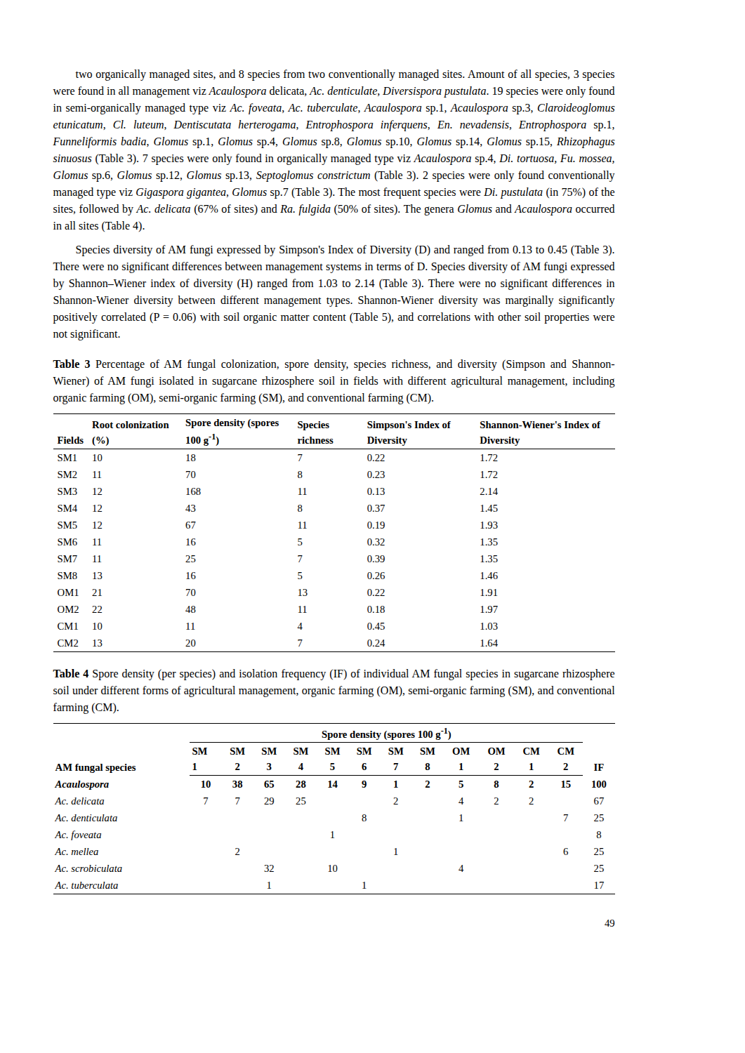two organically managed sites, and 8 species from two conventionally managed sites. Amount of all species, 3 species were found in all management viz Acaulospora delicata, Ac. denticulate, Diversispora pustulata. 19 species were only found in semi-organically managed type viz Ac. foveata, Ac. tuberculate, Acaulospora sp.1, Acaulospora sp.3, Claroideoglomus etunicatum, Cl. luteum, Dentiscutata herterogama, Entrophospora inferquens, En. nevadensis, Entrophospora sp.1, Funneliformis badia, Glomus sp.1, Glomus sp.4, Glomus sp.8, Glomus sp.10, Glomus sp.14, Glomus sp.15, Rhizophagus sinuosus (Table 3). 7 species were only found in organically managed type viz Acaulospora sp.4, Di. tortuosa, Fu. mossea, Glomus sp.6, Glomus sp.12, Glomus sp.13, Septoglomus constrictum (Table 3). 2 species were only found conventionally managed type viz Gigaspora gigantea, Glomus sp.7 (Table 3). The most frequent species were Di. pustulata (in 75%) of the sites, followed by Ac. delicata (67% of sites) and Ra. fulgida (50% of sites). The genera Glomus and Acaulospora occurred in all sites (Table 4).
Species diversity of AM fungi expressed by Simpson's Index of Diversity (D) and ranged from 0.13 to 0.45 (Table 3). There were no significant differences between management systems in terms of D. Species diversity of AM fungi expressed by Shannon–Wiener index of diversity (H) ranged from 1.03 to 2.14 (Table 3). There were no significant differences in Shannon-Wiener diversity between different management types. Shannon-Wiener diversity was marginally significantly positively correlated (P = 0.06) with soil organic matter content (Table 5), and correlations with other soil properties were not significant.
Table 3 Percentage of AM fungal colonization, spore density, species richness, and diversity (Simpson and Shannon-Wiener) of AM fungi isolated in sugarcane rhizosphere soil in fields with different agricultural management, including organic farming (OM), semi-organic farming (SM), and conventional farming (CM).
| Fields | Root colonization (%) | Spore density (spores 100 g -1 ) | Species richness | Simpson's Index of Diversity | Shannon-Wiener's Index of Diversity |
| --- | --- | --- | --- | --- | --- |
| SM1 | 10 | 18 | 7 | 0.22 | 1.72 |
| SM2 | 11 | 70 | 8 | 0.23 | 1.72 |
| SM3 | 12 | 168 | 11 | 0.13 | 2.14 |
| SM4 | 12 | 43 | 8 | 0.37 | 1.45 |
| SM5 | 12 | 67 | 11 | 0.19 | 1.93 |
| SM6 | 11 | 16 | 5 | 0.32 | 1.35 |
| SM7 | 11 | 25 | 7 | 0.39 | 1.35 |
| SM8 | 13 | 16 | 5 | 0.26 | 1.46 |
| OM1 | 21 | 70 | 13 | 0.22 | 1.91 |
| OM2 | 22 | 48 | 11 | 0.18 | 1.97 |
| CM1 | 10 | 11 | 4 | 0.45 | 1.03 |
| CM2 | 13 | 20 | 7 | 0.24 | 1.64 |
Table 4 Spore density (per species) and isolation frequency (IF) of individual AM fungal species in sugarcane rhizosphere soil under different forms of agricultural management, organic farming (OM), semi-organic farming (SM), and conventional farming (CM).
| AM fungal species | Spore density (spores 100 g -1 ) | IF |
| --- | --- | --- |
| SM 1 | SM 2 | SM 3 | SM 4 | SM 5 | SM 6 | SM 7 | SM 8 | OM 1 | OM 2 | CM 1 | CM 2 |
| Acaulospora | 10 | 38 | 65 | 28 | 14 | 9 | 1 | 2 | 5 | 8 | 2 | 15 | 100 |
| Ac. delicata | 7 | 7 | 29 | 25 | | | 2 | | 4 | 2 | 2 | | 67 |
| Ac. denticulata | | | | | | 8 | | | 1 | | | 7 | 25 |
| Ac. foveata | | | | | 1 | | | | | | | | 8 |
| Ac. mellea | | 2 | | | | | 1 | | | | | 6 | 25 |
| Ac. scrobiculata | | | 32 | | 10 | | | | 4 | | | | 25 |
| Ac. tuberculata | | | 1 | | | 1 | | | | | | | 17 |
49